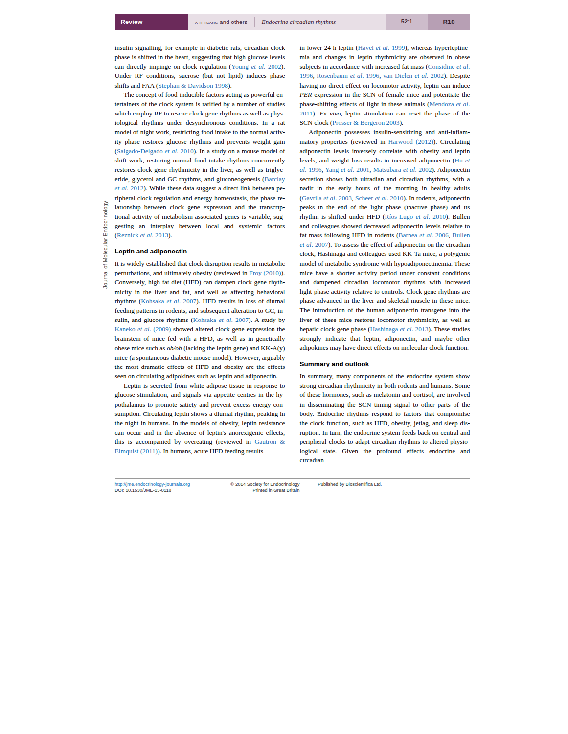Review
a h tsang and others Endocrine circadian rhythms
52:1
R10
Journal of Molecular Endocrinology
insulin signalling, for example in diabetic rats, circadian clock phase is shifted in the heart, suggesting that high glucose levels can directly impinge on clock regulation (Young et al. 2002). Under RF conditions, sucrose (but not lipid) induces phase shifts and FAA (Stephan & Davidson 1998).
The concept of food-inducible factors acting as powerful entertainers of the clock system is ratified by a number of studies which employ RF to rescue clock gene rhythms as well as physiological rhythms under desynchronous conditions. In a rat model of night work, restricting food intake to the normal activity phase restores glucose rhythms and prevents weight gain (Salgado-Delgado et al. 2010). In a study on a mouse model of shift work, restoring normal food intake rhythms concurrently restores clock gene rhythmicity in the liver, as well as triglyceride, glycerol and GC rhythms, and gluconeogenesis (Barclay et al. 2012). While these data suggest a direct link between peripheral clock regulation and energy homeostasis, the phase relationship between clock gene expression and the transcriptional activity of metabolism-associated genes is variable, suggesting an interplay between local and systemic factors (Reznick et al. 2013).
Leptin and adiponectin
It is widely established that clock disruption results in metabolic perturbations, and ultimately obesity (reviewed in Froy (2010)). Conversely, high fat diet (HFD) can dampen clock gene rhythmicity in the liver and fat, and well as affecting behavioral rhythms (Kohsaka et al. 2007). HFD results in loss of diurnal feeding patterns in rodents, and subsequent alteration to GC, insulin, and glucose rhythms (Kohsaka et al. 2007). A study by Kaneko et al. (2009) showed altered clock gene expression the brainstem of mice fed with a HFD, as well as in genetically obese mice such as ob/ob (lacking the leptin gene) and KK-A(y) mice (a spontaneous diabetic mouse model). However, arguably the most dramatic effects of HFD and obesity are the effects seen on circulating adipokines such as leptin and adiponectin.
Leptin is secreted from white adipose tissue in response to glucose stimulation, and signals via appetite centres in the hypothalamus to promote satiety and prevent excess energy consumption. Circulating leptin shows a diurnal rhythm, peaking in the night in humans. In the models of obesity, leptin resistance can occur and in the absence of leptin's anorexigenic effects, this is accompanied by overeating (reviewed in Gautron & Elmquist (2011)). In humans, acute HFD feeding results
in lower 24-h leptin (Havel et al. 1999), whereas hyperleptinemia and changes in leptin rhythmicity are observed in obese subjects in accordance with increased fat mass (Considine et al. 1996, Rosenbaum et al. 1996, van Dielen et al. 2002). Despite having no direct effect on locomotor activity, leptin can induce PER expression in the SCN of female mice and potentiate the phase-shifting effects of light in these animals (Mendoza et al. 2011). Ex vivo, leptin stimulation can reset the phase of the SCN clock (Prosser & Bergeron 2003).
Adiponectin possesses insulin-sensitizing and anti-inflammatory properties (reviewed in Harwood (2012)). Circulating adiponectin levels inversely correlate with obesity and leptin levels, and weight loss results in increased adiponectin (Hu et al. 1996, Yang et al. 2001, Matsubara et al. 2002). Adiponectin secretion shows both ultradian and circadian rhythms, with a nadir in the early hours of the morning in healthy adults (Gavrila et al. 2003, Scheer et al. 2010). In rodents, adiponectin peaks in the end of the light phase (inactive phase) and its rhythm is shifted under HFD (Ríos-Lugo et al. 2010). Bullen and colleagues showed decreased adiponectin levels relative to fat mass following HFD in rodents (Barnea et al. 2006, Bullen et al. 2007). To assess the effect of adiponectin on the circadian clock, Hashinaga and colleagues used KK-Ta mice, a polygenic model of metabolic syndrome with hypoadiponectinemia. These mice have a shorter activity period under constant conditions and dampened circadian locomotor rhythms with increased light-phase activity relative to controls. Clock gene rhythms are phase-advanced in the liver and skeletal muscle in these mice. The introduction of the human adiponectin transgene into the liver of these mice restores locomotor rhythmicity, as well as hepatic clock gene phase (Hashinaga et al. 2013). These studies strongly indicate that leptin, adiponectin, and maybe other adipokines may have direct effects on molecular clock function.
Summary and outlook
In summary, many components of the endocrine system show strong circadian rhythmicity in both rodents and humans. Some of these hormones, such as melatonin and cortisol, are involved in disseminating the SCN timing signal to other parts of the body. Endocrine rhythms respond to factors that compromise the clock function, such as HFD, obesity, jetlag, and sleep disruption. In turn, the endocrine system feeds back on central and peripheral clocks to adapt circadian rhythms to altered physiological state. Given the profound effects endocrine and circadian
http://jme.endocrinology-journals.org
DOI: 10.1530/JME-13-0118
© 2014 Society for Endocrinology
Printed in Great Britain
Published by Bioscientifica Ltd.